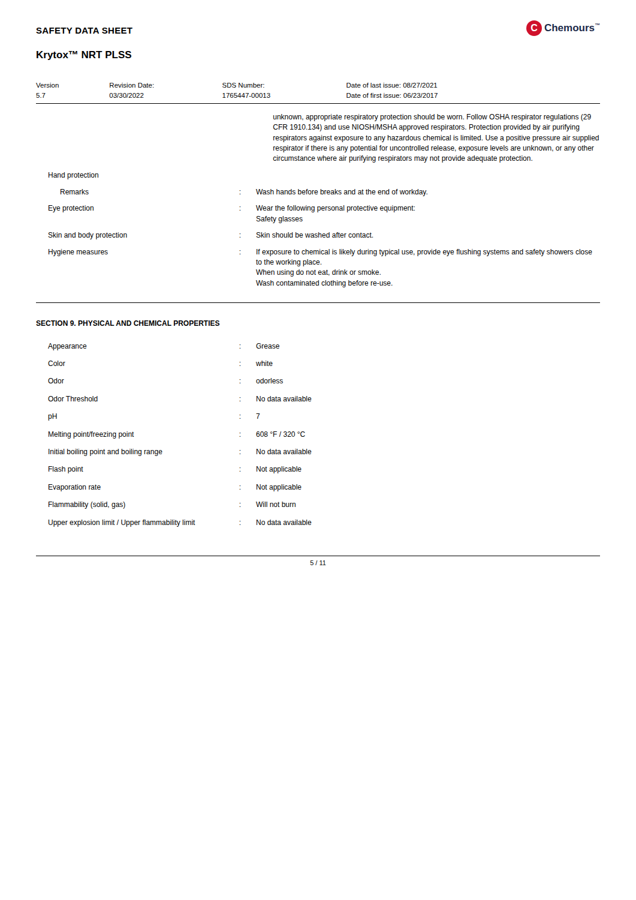CChemours™
SAFETY DATA SHEET
Krytox™ NRT PLSS
| Version 5.7 | Revision Date: 03/30/2022 | SDS Number: 1765447-00013 | Date of last issue: 08/27/2021 Date of first issue: 06/23/2017 |
unknown, appropriate respiratory protection should be worn. Follow OSHA respirator regulations (29 CFR 1910.134) and use NIOSH/MSHA approved respirators. Protection provided by air purifying respirators against exposure to any hazardous chemical is limited. Use a positive pressure air supplied respirator if there is any potential for uncontrolled release, exposure levels are unknown, or any other circumstance where air purifying respirators may not provide adequate protection.
Hand protection
| Remarks | : | Wash hands before breaks and at the end of workday. |
| Eye protection | : | Wear the following personal protective equipment: Safety glasses |
| Skin and body protection | : | Skin should be washed after contact. |
| Hygiene measures | : | If exposure to chemical is likely during typical use, provide eye flushing systems and safety showers close to the working place. When using do not eat, drink or smoke. Wash contaminated clothing before re-use. |
SECTION 9. PHYSICAL AND CHEMICAL PROPERTIES
| Appearance | : | Grease |
| Color | : | white |
| Odor | : | odorless |
| Odor Threshold | : | No data available |
| pH | : | 7 |
| Melting point/freezing point | : | 608 °F / 320 °C |
| Initial boiling point and boiling range | : | No data available |
| Flash point | : | Not applicable |
| Evaporation rate | : | Not applicable |
| Flammability (solid, gas) | : | Will not burn |
| Upper explosion limit / Upper flammability limit | : | No data available |
5 / 11